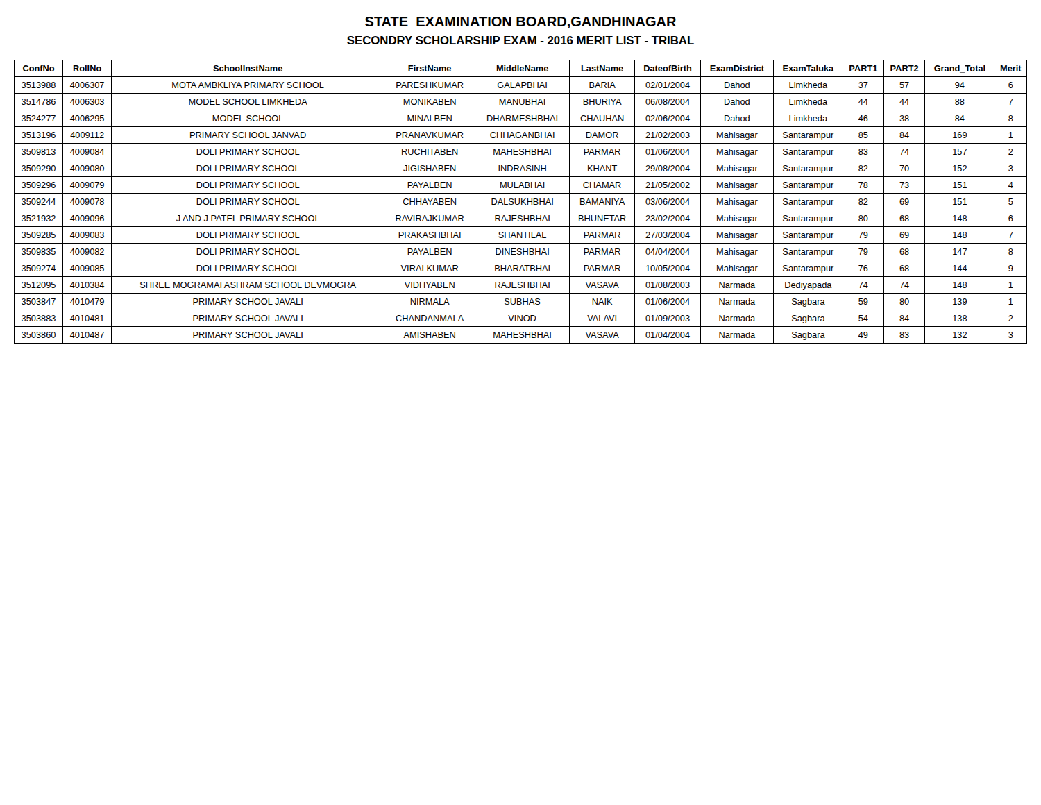STATE EXAMINATION BOARD,GANDHINAGAR
SECONDRY SCHOLARSHIP EXAM - 2016 MERIT LIST - TRIBAL
| ConfNo | RollNo | SchoolInstName | FirstName | MiddleName | LastName | DateofBirth | ExamDistrict | ExamTaluka | PART1 | PART2 | Grand_Total | Merit |
| --- | --- | --- | --- | --- | --- | --- | --- | --- | --- | --- | --- | --- |
| 3513988 | 4006307 | MOTA AMBKLIYA PRIMARY SCHOOL | PARESHKUMAR | GALAPBHAI | BARIA | 02/01/2004 | Dahod | Limkheda | 37 | 57 | 94 | 6 |
| 3514786 | 4006303 | MODEL SCHOOL LIMKHEDA | MONIKABEN | MANUBHAI | BHURIYA | 06/08/2004 | Dahod | Limkheda | 44 | 44 | 88 | 7 |
| 3524277 | 4006295 | MODEL SCHOOL | MINALBEN | DHARMESHBHAI | CHAUHAN | 02/06/2004 | Dahod | Limkheda | 46 | 38 | 84 | 8 |
| 3513196 | 4009112 | PRIMARY SCHOOL JANVAD | PRANAVKUMAR | CHHAGANBHAI | DAMOR | 21/02/2003 | Mahisagar | Santarampur | 85 | 84 | 169 | 1 |
| 3509813 | 4009084 | DOLI PRIMARY SCHOOL | RUCHITABEN | MAHESHBHAI | PARMAR | 01/06/2004 | Mahisagar | Santarampur | 83 | 74 | 157 | 2 |
| 3509290 | 4009080 | DOLI PRIMARY SCHOOL | JIGISHABEN | INDRASINH | KHANT | 29/08/2004 | Mahisagar | Santarampur | 82 | 70 | 152 | 3 |
| 3509296 | 4009079 | DOLI PRIMARY SCHOOL | PAYALBEN | MULABHAI | CHAMAR | 21/05/2002 | Mahisagar | Santarampur | 78 | 73 | 151 | 4 |
| 3509244 | 4009078 | DOLI PRIMARY SCHOOL | CHHAYABEN | DALSUKHBHAI | BAMANIYA | 03/06/2004 | Mahisagar | Santarampur | 82 | 69 | 151 | 5 |
| 3521932 | 4009096 | J AND J PATEL PRIMARY SCHOOL | RAVIRAJKUMAR | RAJESHBHAI | BHUNETAR | 23/02/2004 | Mahisagar | Santarampur | 80 | 68 | 148 | 6 |
| 3509285 | 4009083 | DOLI PRIMARY SCHOOL | PRAKASHBHAI | SHANTILAL | PARMAR | 27/03/2004 | Mahisagar | Santarampur | 79 | 69 | 148 | 7 |
| 3509835 | 4009082 | DOLI PRIMARY SCHOOL | PAYALBEN | DINESHBHAI | PARMAR | 04/04/2004 | Mahisagar | Santarampur | 79 | 68 | 147 | 8 |
| 3509274 | 4009085 | DOLI PRIMARY SCHOOL | VIRALKUMAR | BHARATBHAI | PARMAR | 10/05/2004 | Mahisagar | Santarampur | 76 | 68 | 144 | 9 |
| 3512095 | 4010384 | SHREE MOGRAMAI ASHRAM SCHOOL DEVMOGRA | VIDHYABEN | RAJESHBHAI | VASAVA | 01/08/2003 | Narmada | Dediyapada | 74 | 74 | 148 | 1 |
| 3503847 | 4010479 | PRIMARY SCHOOL JAVALI | NIRMALA | SUBHAS | NAIK | 01/06/2004 | Narmada | Sagbara | 59 | 80 | 139 | 1 |
| 3503883 | 4010481 | PRIMARY SCHOOL JAVALI | CHANDANMALA | VINOD | VALAVI | 01/09/2003 | Narmada | Sagbara | 54 | 84 | 138 | 2 |
| 3503860 | 4010487 | PRIMARY SCHOOL JAVALI | AMISHABEN | MAHESHBHAI | VASAVA | 01/04/2004 | Narmada | Sagbara | 49 | 83 | 132 | 3 |